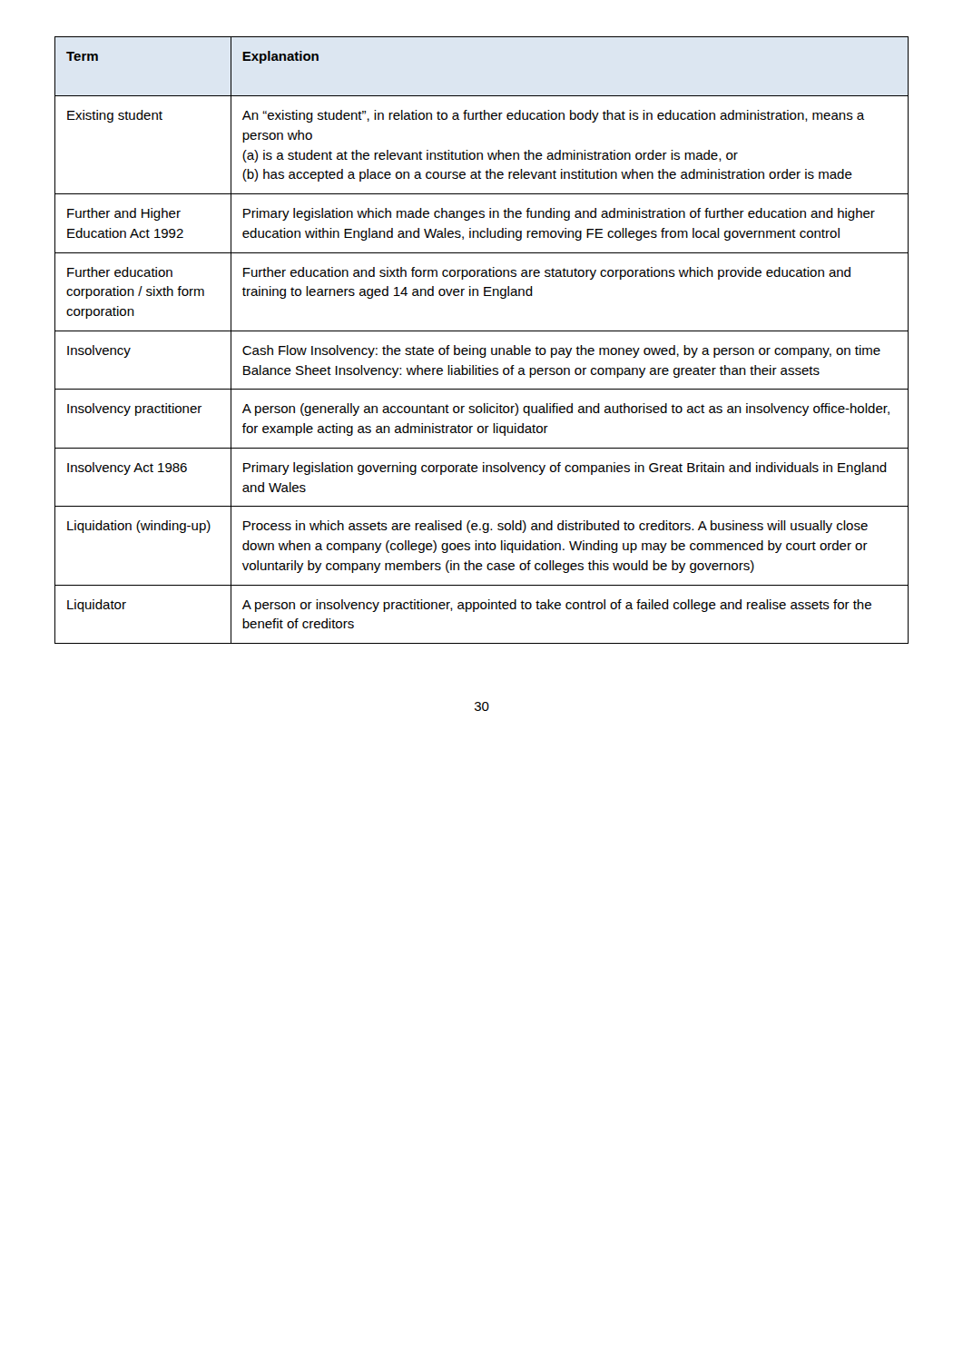| Term | Explanation |
| --- | --- |
| Existing student | An “existing student”, in relation to a further education body that is in education administration, means a person who (a) is a student at the relevant institution when the administration order is made, or (b) has accepted a place on a course at the relevant institution when the administration order is made |
| Further and Higher Education Act 1992 | Primary legislation which made changes in the funding and administration of further education and higher education within England and Wales, including removing FE colleges from local government control |
| Further education corporation / sixth form corporation | Further education and sixth form corporations are statutory corporations which provide education and training to learners aged 14 and over in England |
| Insolvency | Cash Flow Insolvency: the state of being unable to pay the money owed, by a person or company, on time Balance Sheet Insolvency: where liabilities of a person or company are greater than their assets |
| Insolvency practitioner | A person (generally an accountant or solicitor) qualified and authorised to act as an insolvency office-holder, for example acting as an administrator or liquidator |
| Insolvency Act 1986 | Primary legislation governing corporate insolvency of companies in Great Britain and individuals in England and Wales |
| Liquidation (winding-up) | Process in which assets are realised (e.g. sold) and distributed to creditors. A business will usually close down when a company (college) goes into liquidation. Winding up may be commenced by court order or voluntarily by company members (in the case of colleges this would be by governors) |
| Liquidator | A person or insolvency practitioner, appointed to take control of a failed college and realise assets for the benefit of creditors |
30